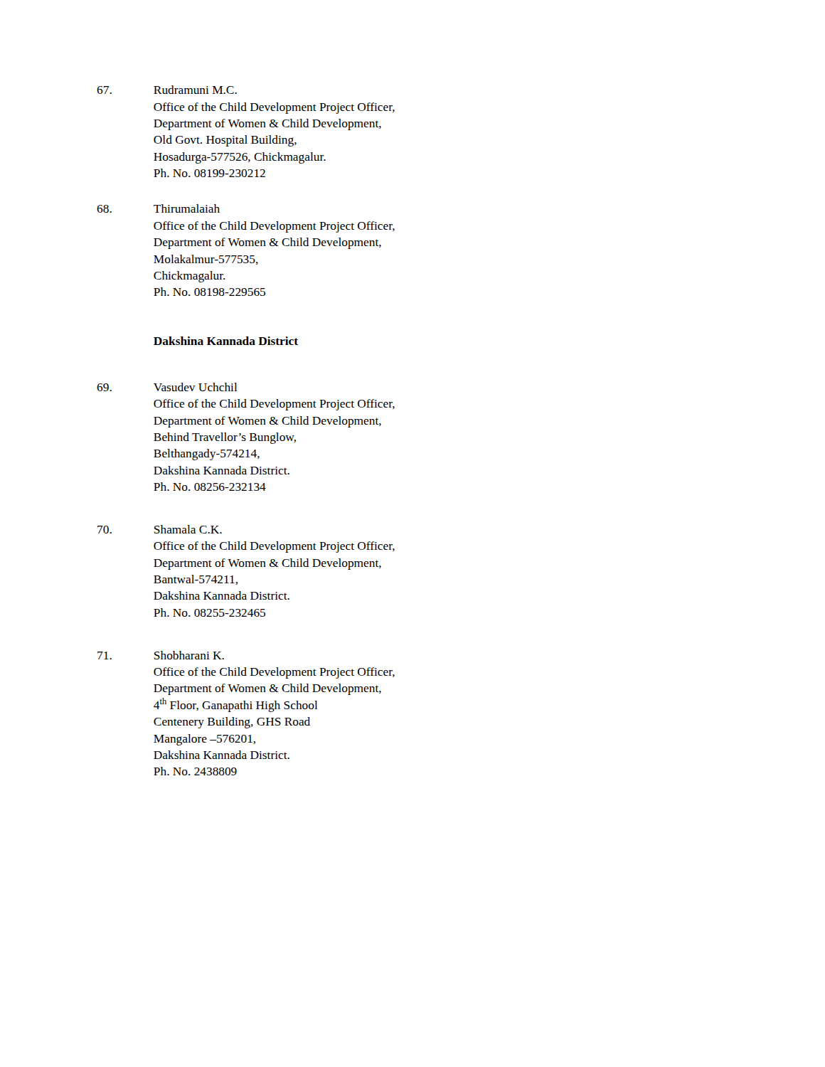67.
Rudramuni M.C.
Office of the Child Development Project Officer,
Department of Women & Child Development,
Old Govt. Hospital Building,
Hosadurga-577526, Chickmagalur.
Ph. No. 08199-230212
68.
Thirumalaiah
Office of the Child Development Project Officer,
Department of Women & Child Development,
Molakalmur-577535,
Chickmagalur.
Ph. No. 08198-229565
Dakshina Kannada District
69.
Vasudev Uchchil
Office of the Child Development Project Officer,
Department of Women & Child Development,
Behind Travellor’s Bunglow,
Belthangady-574214,
Dakshina Kannada District.
Ph. No. 08256-232134
70.
Shamala C.K.
Office of the Child Development Project Officer,
Department of Women & Child Development,
Bantwal-574211,
Dakshina Kannada District.
Ph. No. 08255-232465
71.
Shobharani K.
Office of the Child Development Project Officer,
Department of Women & Child Development,
4th Floor, Ganapathi High School
Centenery Building, GHS Road
Mangalore –576201,
Dakshina Kannada District.
Ph. No. 2438809